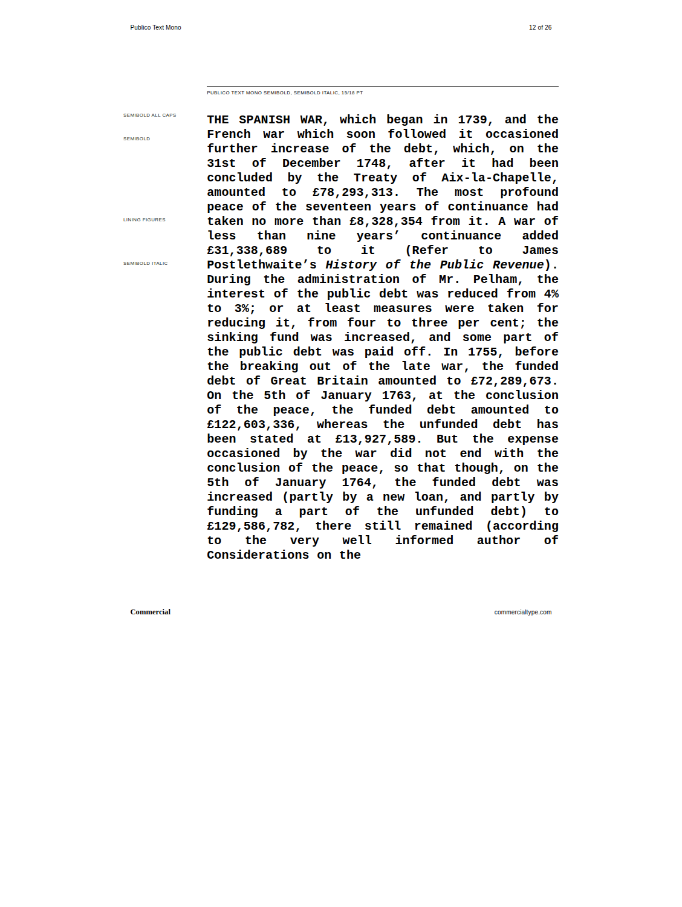Publico Text Mono
12 of 26
Semibold all caps Semibold Lining figures Semibold italic
Publico Text Mono Semibold, Semibold Italic, 15/18 pt
The Spanish war, which began in 1739, and the French war which soon followed it occasioned further increase of the debt, which, on the 31st of December 1748, after it had been concluded by the Treaty of Aix-la-Chapelle, amounted to £78,293,313. The most profound peace of the seventeen years of continuance had taken no more than £8,328,354 from it. A war of less than nine years’ continuance added £31,338,689 to it (Refer to James Postlethwaite’s History of the Public Revenue). During the administration of Mr. Pelham, the interest of the public debt was reduced from 4% to 3%; or at least measures were taken for reducing it, from four to three per cent; the sinking fund was increased, and some part of the public debt was paid off. In 1755, before the breaking out of the late war, the funded debt of Great Britain amounted to £72,289,673. On the 5th of January 1763, at the conclusion of the peace, the funded debt amounted to £122,603,336, whereas the unfunded debt has been stated at £13,927,589. But the expense occasioned by the war did not end with the conclusion of the peace, so that though, on the 5th of January 1764, the funded debt was increased (partly by a new loan, and partly by funding a part of the unfunded debt) to £129,586,782, there still remained (according to the very well informed author of Considerations on the
Commercial
commercialtype.com